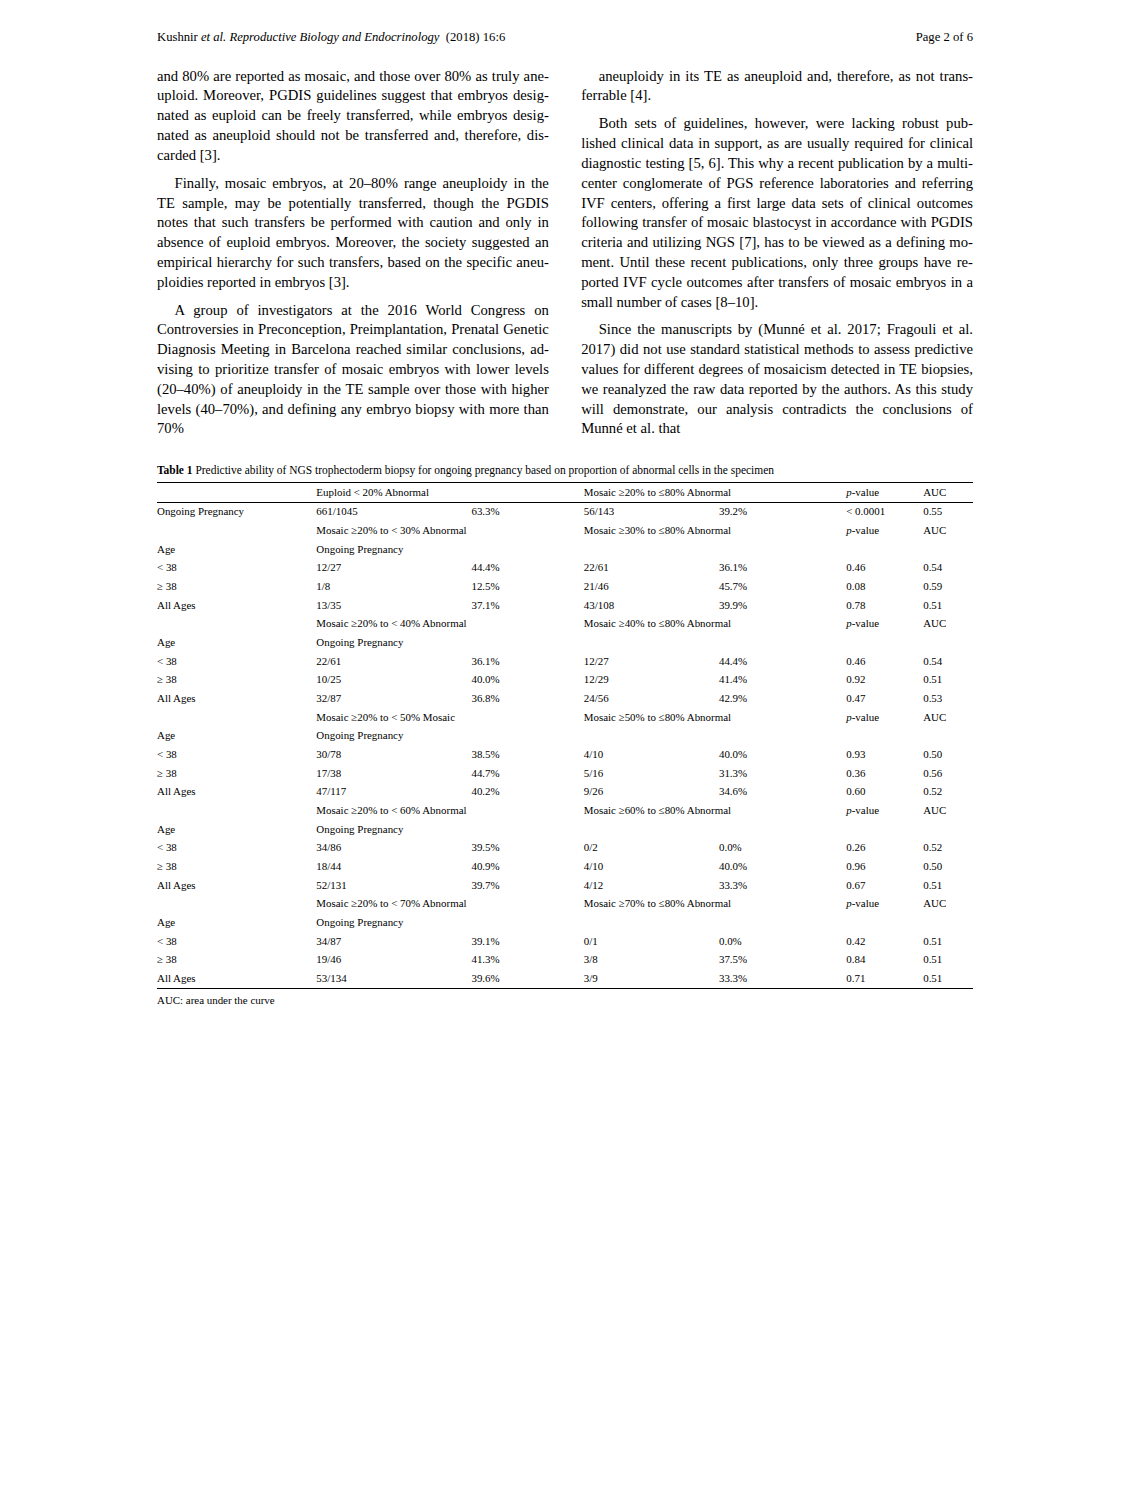Kushnir et al. Reproductive Biology and Endocrinology (2018) 16:6
Page 2 of 6
and 80% are reported as mosaic, and those over 80% as truly aneuploid. Moreover, PGDIS guidelines suggest that embryos designated as euploid can be freely transferred, while embryos designated as aneuploid should not be transferred and, therefore, discarded [3].
Finally, mosaic embryos, at 20–80% range aneuploidy in the TE sample, may be potentially transferred, though the PGDIS notes that such transfers be performed with caution and only in absence of euploid embryos. Moreover, the society suggested an empirical hierarchy for such transfers, based on the specific aneuploidies reported in embryos [3].
A group of investigators at the 2016 World Congress on Controversies in Preconception, Preimplantation, Prenatal Genetic Diagnosis Meeting in Barcelona reached similar conclusions, advising to prioritize transfer of mosaic embryos with lower levels (20–40%) of aneuploidy in the TE sample over those with higher levels (40–70%), and defining any embryo biopsy with more than 70%
aneuploidy in its TE as aneuploid and, therefore, as not transferrable [4].
Both sets of guidelines, however, were lacking robust published clinical data in support, as are usually required for clinical diagnostic testing [5, 6]. This why a recent publication by a multi-center conglomerate of PGS reference laboratories and referring IVF centers, offering a first large data sets of clinical outcomes following transfer of mosaic blastocyst in accordance with PGDIS criteria and utilizing NGS [7], has to be viewed as a defining moment. Until these recent publications, only three groups have reported IVF cycle outcomes after transfers of mosaic embryos in a small number of cases [8–10].
Since the manuscripts by (Munné et al. 2017; Fragouli et al. 2017) did not use standard statistical methods to assess predictive values for different degrees of mosaicism detected in TE biopsies, we reanalyzed the raw data reported by the authors. As this study will demonstrate, our analysis contradicts the conclusions of Munné et al. that
Table 1 Predictive ability of NGS trophectoderm biopsy for ongoing pregnancy based on proportion of abnormal cells in the specimen
| | Euploid < 20% Abnormal | Mosaic ≥20% to ≤80% Abnormal | p -value | AUC |
| Ongoing Pregnancy | 661/1045 | 63.3% | 56/143 | 39.2% | < 0.0001 | 0.55 |
| | Mosaic ≥20% to < 30% Abnormal | Mosaic ≥30% to ≤80% Abnormal | p -value | AUC |
| Age | Ongoing Pregnancy | | | |
| < 38 | 12/27 | 44.4% | 22/61 | 36.1% | 0.46 | 0.54 |
| ≥ 38 | 1/8 | 12.5% | 21/46 | 45.7% | 0.08 | 0.59 |
| All Ages | 13/35 | 37.1% | 43/108 | 39.9% | 0.78 | 0.51 |
| | Mosaic ≥20% to < 40% Abnormal | Mosaic ≥40% to ≤80% Abnormal | p -value | AUC |
| Age | Ongoing Pregnancy | | | |
| < 38 | 22/61 | 36.1% | 12/27 | 44.4% | 0.46 | 0.54 |
| ≥ 38 | 10/25 | 40.0% | 12/29 | 41.4% | 0.92 | 0.51 |
| All Ages | 32/87 | 36.8% | 24/56 | 42.9% | 0.47 | 0.53 |
| | Mosaic ≥20% to < 50% Mosaic | Mosaic ≥50% to ≤80% Abnormal | p -value | AUC |
| Age | Ongoing Pregnancy | | | |
| < 38 | 30/78 | 38.5% | 4/10 | 40.0% | 0.93 | 0.50 |
| ≥ 38 | 17/38 | 44.7% | 5/16 | 31.3% | 0.36 | 0.56 |
| All Ages | 47/117 | 40.2% | 9/26 | 34.6% | 0.60 | 0.52 |
| | Mosaic ≥20% to < 60% Abnormal | Mosaic ≥60% to ≤80% Abnormal | p -value | AUC |
| Age | Ongoing Pregnancy | | | |
| < 38 | 34/86 | 39.5% | 0/2 | 0.0% | 0.26 | 0.52 |
| ≥ 38 | 18/44 | 40.9% | 4/10 | 40.0% | 0.96 | 0.50 |
| All Ages | 52/131 | 39.7% | 4/12 | 33.3% | 0.67 | 0.51 |
| | Mosaic ≥20% to < 70% Abnormal | Mosaic ≥70% to ≤80% Abnormal | p -value | AUC |
| Age | Ongoing Pregnancy | | | |
| < 38 | 34/87 | 39.1% | 0/1 | 0.0% | 0.42 | 0.51 |
| ≥ 38 | 19/46 | 41.3% | 3/8 | 37.5% | 0.84 | 0.51 |
| All Ages | 53/134 | 39.6% | 3/9 | 33.3% | 0.71 | 0.51 |
AUC: area under the curve